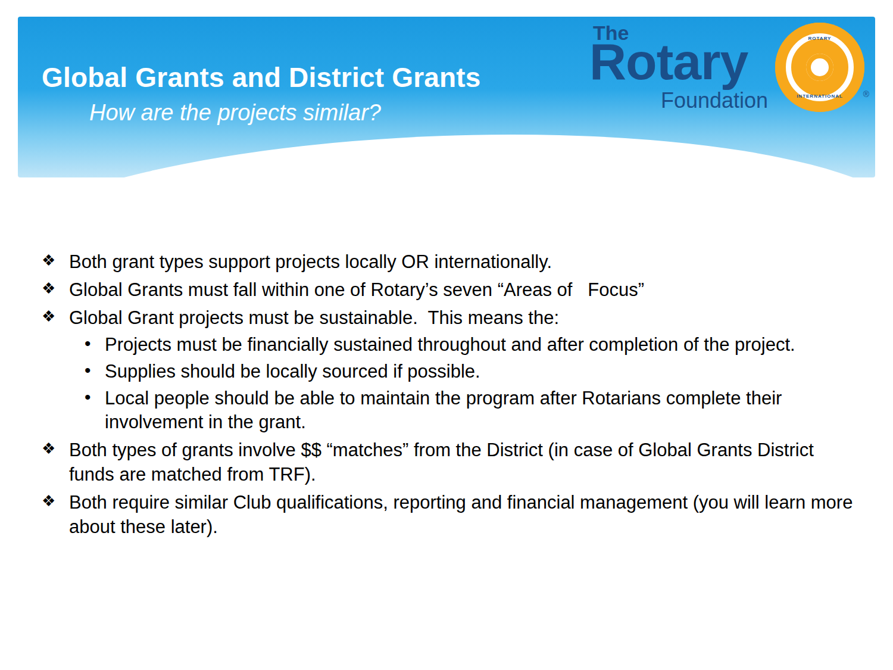Global Grants and District Grants
How are the projects similar?
The Rotary Foundation ®
ROTARY INTERNATIONAL
Both grant types support projects locally OR internationally.
Global Grants must fall within one of Rotary’s seven “Areas of Focus”
Global Grant projects must be sustainable. This means the:
Projects must be financially sustained throughout and after completion of the project.
Supplies should be locally sourced if possible.
Local people should be able to maintain the program after Rotarians complete their involvement in the grant.
Both types of grants involve $$ “matches” from the District (in case of Global Grants District funds are matched from TRF).
Both require similar Club qualifications, reporting and financial management (you will learn more about these later).